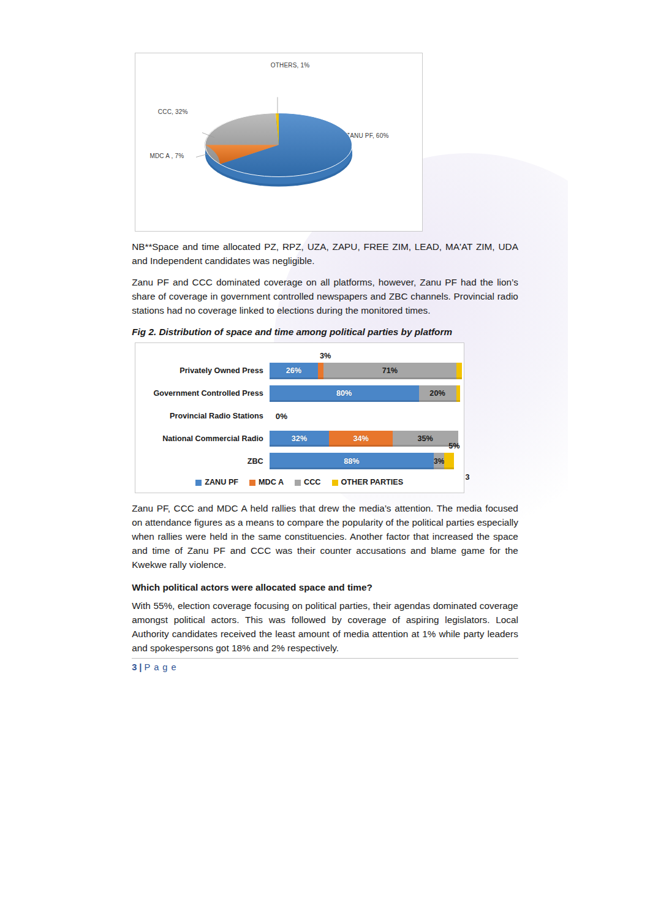OTHERS, 1% CCC, 32% MDC A , 7% ZANU PF, 60%
NB**Space and time allocated PZ, RPZ, UZA, ZAPU, FREE ZIM, LEAD, MA'AT ZIM, UDA and Independent candidates was negligible.
Zanu PF and CCC dominated coverage on all platforms, however, Zanu PF had the lion’s share of coverage in government controlled newspapers and ZBC channels. Provincial radio stations had no coverage linked to elections during the monitored times.
Fig 2. Distribution of space and time among political parties by platform
Privately Owned Press
26%
71%
3%
Government Controlled Press
80%
20%
Provincial Radio Stations
0%
National Commercial Radio
32%
34%
35%
ZBC
88%
3%
5%
3
ZANU PF MDC A CCC OTHER PARTIES
Zanu PF, CCC and MDC A held rallies that drew the media’s attention. The media focused on attendance figures as a means to compare the popularity of the political parties especially when rallies were held in the same constituencies. Another factor that increased the space and time of Zanu PF and CCC was their counter accusations and blame game for the Kwekwe rally violence.
Which political actors were allocated space and time?
With 55%, election coverage focusing on political parties, their agendas dominated coverage amongst political actors. This was followed by coverage of aspiring legislators. Local Authority candidates received the least amount of media attention at 1% while party leaders and spokespersons got 18% and 2% respectively.
3 | P a g e